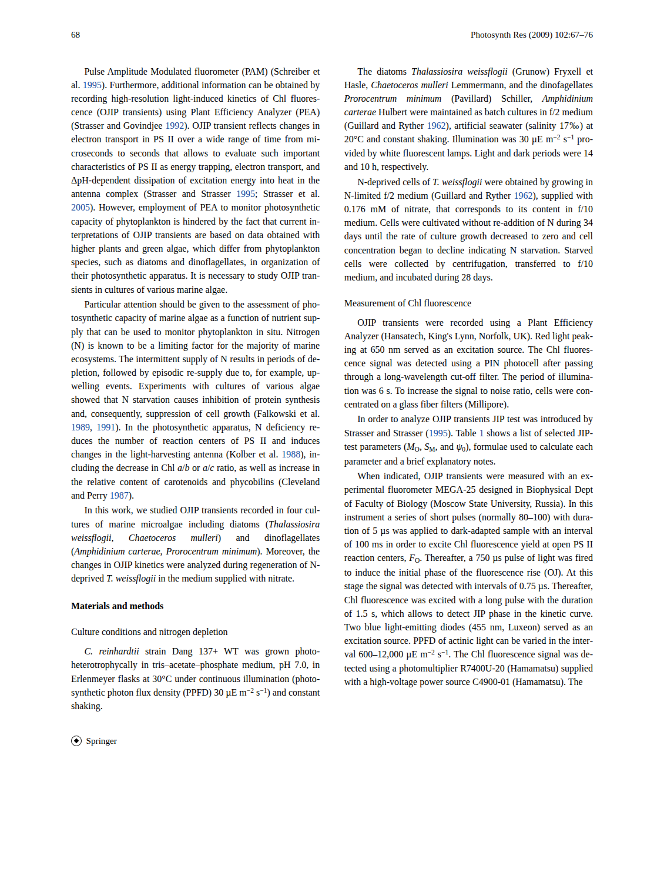68 Photosynth Res (2009) 102:67–76
Pulse Amplitude Modulated fluorometer (PAM) (Schreiber et al. 1995). Furthermore, additional information can be obtained by recording high-resolution light-induced kinetics of Chl fluorescence (OJIP transients) using Plant Efficiency Analyzer (PEA) (Strasser and Govindjee 1992). OJIP transient reflects changes in electron transport in PS II over a wide range of time from microseconds to seconds that allows to evaluate such important characteristics of PS II as energy trapping, electron transport, and ΔpH-dependent dissipation of excitation energy into heat in the antenna complex (Strasser and Strasser 1995; Strasser et al. 2005). However, employment of PEA to monitor photosynthetic capacity of phytoplankton is hindered by the fact that current interpretations of OJIP transients are based on data obtained with higher plants and green algae, which differ from phytoplankton species, such as diatoms and dinoflagellates, in organization of their photosynthetic apparatus. It is necessary to study OJIP transients in cultures of various marine algae.
Particular attention should be given to the assessment of photosynthetic capacity of marine algae as a function of nutrient supply that can be used to monitor phytoplankton in situ. Nitrogen (N) is known to be a limiting factor for the majority of marine ecosystems. The intermittent supply of N results in periods of depletion, followed by episodic re-supply due to, for example, upwelling events. Experiments with cultures of various algae showed that N starvation causes inhibition of protein synthesis and, consequently, suppression of cell growth (Falkowski et al. 1989, 1991). In the photosynthetic apparatus, N deficiency reduces the number of reaction centers of PS II and induces changes in the light-harvesting antenna (Kolber et al. 1988), including the decrease in Chl a/b or a/c ratio, as well as increase in the relative content of carotenoids and phycobilins (Cleveland and Perry 1987).
In this work, we studied OJIP transients recorded in four cultures of marine microalgae including diatoms (Thalassiosira weissflogii, Chaetoceros mulleri) and dinoflagellates (Amphidinium carterae, Prorocentrum minimum). Moreover, the changes in OJIP kinetics were analyzed during regeneration of N-deprived T. weissflogii in the medium supplied with nitrate.
Materials and methods
Culture conditions and nitrogen depletion
C. reinhardtii strain Dang 137+ WT was grown photoheterotrophycally in tris–acetate–phosphate medium, pH 7.0, in Erlenmeyer flasks at 30°C under continuous illumination (photosynthetic photon flux density (PPFD) 30 µE m−2 s−1) and constant shaking.
The diatoms Thalassiosira weissflogii (Grunow) Fryxell et Hasle, Chaetoceros mulleri Lemmermann, and the dinofagellates Prorocentrum minimum (Pavillard) Schiller, Amphidinium carterae Hulbert were maintained as batch cultures in f/2 medium (Guillard and Ryther 1962), artificial seawater (salinity 17‰) at 20°C and constant shaking. Illumination was 30 µE m−2 s−1 provided by white fluorescent lamps. Light and dark periods were 14 and 10 h, respectively.
N-deprived cells of T. weissflogii were obtained by growing in N-limited f/2 medium (Guillard and Ryther 1962), supplied with 0.176 mM of nitrate, that corresponds to its content in f/10 medium. Cells were cultivated without re-addition of N during 34 days until the rate of culture growth decreased to zero and cell concentration began to decline indicating N starvation. Starved cells were collected by centrifugation, transferred to f/10 medium, and incubated during 28 days.
Measurement of Chl fluorescence
OJIP transients were recorded using a Plant Efficiency Analyzer (Hansatech, King's Lynn, Norfolk, UK). Red light peaking at 650 nm served as an excitation source. The Chl fluorescence signal was detected using a PIN photocell after passing through a long-wavelength cut-off filter. The period of illumination was 6 s. To increase the signal to noise ratio, cells were concentrated on a glass fiber filters (Millipore).
In order to analyze OJIP transients JIP test was introduced by Strasser and Strasser (1995). Table 1 shows a list of selected JIP-test parameters (MO, SM, and ψ0), formulae used to calculate each parameter and a brief explanatory notes.
When indicated, OJIP transients were measured with an experimental fluorometer MEGA-25 designed in Biophysical Dept of Faculty of Biology (Moscow State University, Russia). In this instrument a series of short pulses (normally 80–100) with duration of 5 µs was applied to dark-adapted sample with an interval of 100 ms in order to excite Chl fluorescence yield at open PS II reaction centers, FO. Thereafter, a 750 µs pulse of light was fired to induce the initial phase of the fluorescence rise (OJ). At this stage the signal was detected with intervals of 0.75 µs. Thereafter, Chl fluorescence was excited with a long pulse with the duration of 1.5 s, which allows to detect JIP phase in the kinetic curve. Two blue light-emitting diodes (455 nm, Luxeon) served as an excitation source. PPFD of actinic light can be varied in the interval 600–12,000 µE m−2 s−1. The Chl fluorescence signal was detected using a photomultiplier R7400U-20 (Hamamatsu) supplied with a high-voltage power source C4900-01 (Hamamatsu). The
Springer